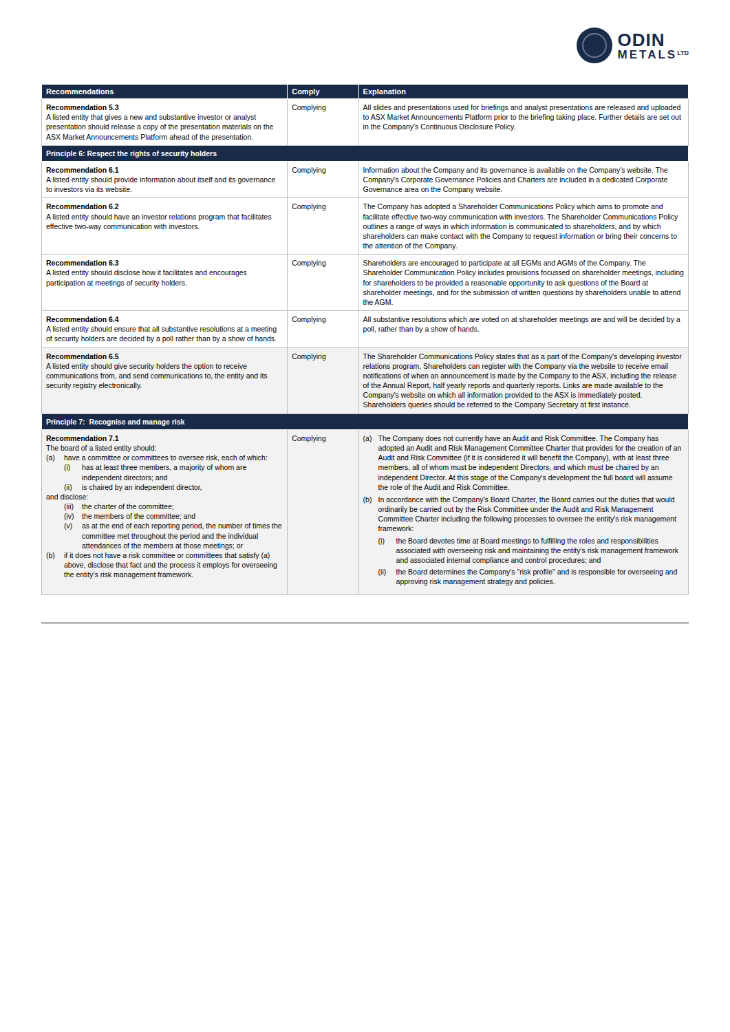ODIN
METALS LTD
| Recommendations | Comply | Explanation |
| --- | --- | --- |
| Recommendation 5.3 A listed entity that gives a new and substantive investor or analyst presentation should release a copy of the presentation materials on the ASX Market Announcements Platform ahead of the presentation. | Complying | All slides and presentations used for briefings and analyst presentations are released and uploaded to ASX Market Announcements Platform prior to the briefing taking place. Further details are set out in the Company's Continuous Disclosure Policy. |
| Principle 6: Respect the rights of security holders |
| Recommendation 6.1 A listed entity should provide information about itself and its governance to investors via its website. | Complying | Information about the Company and its governance is available on the Company's website. The Company's Corporate Governance Policies and Charters are included in a dedicated Corporate Governance area on the Company website. |
| Recommendation 6.2 A listed entity should have an investor relations program that facilitates effective two-way communication with investors. | Complying | The Company has adopted a Shareholder Communications Policy which aims to promote and facilitate effective two-way communication with investors. The Shareholder Communications Policy outlines a range of ways in which information is communicated to shareholders, and by which shareholders can make contact with the Company to request information or bring their concerns to the attention of the Company. |
| Recommendation 6.3 A listed entity should disclose how it facilitates and encourages participation at meetings of security holders. | Complying | Shareholders are encouraged to participate at all EGMs and AGMs of the Company. The Shareholder Communication Policy includes provisions focussed on shareholder meetings, including for shareholders to be provided a reasonable opportunity to ask questions of the Board at shareholder meetings, and for the submission of written questions by shareholders unable to attend the AGM. |
| Recommendation 6.4 A listed entity should ensure that all substantive resolutions at a meeting of security holders are decided by a poll rather than by a show of hands. | Complying | All substantive resolutions which are voted on at shareholder meetings are and will be decided by a poll, rather than by a show of hands. |
| Recommendation 6.5 A listed entity should give security holders the option to receive communications from, and send communications to, the entity and its security registry electronically. | Complying | The Shareholder Communications Policy states that as a part of the Company's developing investor relations program, Shareholders can register with the Company via the website to receive email notifications of when an announcement is made by the Company to the ASX, including the release of the Annual Report, half yearly reports and quarterly reports. Links are made available to the Company's website on which all information provided to the ASX is immediately posted. Shareholders queries should be referred to the Company Secretary at first instance. |
| Principle 7: Recognise and manage risk |
| Recommendation 7.1 The board of a listed entity should: (a) have a committee or committees to oversee risk, each of which: (i) has at least three members, a majority of whom are independent directors; and (ii) is chaired by an independent director, and disclose: (iii) the charter of the committee; (iv) the members of the committee; and (v) as at the end of each reporting period, the number of times the committee met throughout the period and the individual attendances of the members at those meetings; or (b) if it does not have a risk committee or committees that satisfy (a) above, disclose that fact and the process it employs for overseeing the entity's risk management framework. | Complying | (a) The Company does not currently have an Audit and Risk Committee. The Company has adopted an Audit and Risk Management Committee Charter that provides for the creation of an Audit and Risk Committee (if it is considered it will benefit the Company), with at least three members, all of whom must be independent Directors, and which must be chaired by an independent Director. At this stage of the Company's development the full board will assume the role of the Audit and Risk Committee. (b) In accordance with the Company's Board Charter, the Board carries out the duties that would ordinarily be carried out by the Risk Committee under the Audit and Risk Management Committee Charter including the following processes to oversee the entity's risk management framework: (i) the Board devotes time at Board meetings to fulfilling the roles and responsibilities associated with overseeing risk and maintaining the entity's risk management framework and associated internal compliance and control procedures; and (ii) the Board determines the Company's "risk profile" and is responsible for overseeing and approving risk management strategy and policies. |